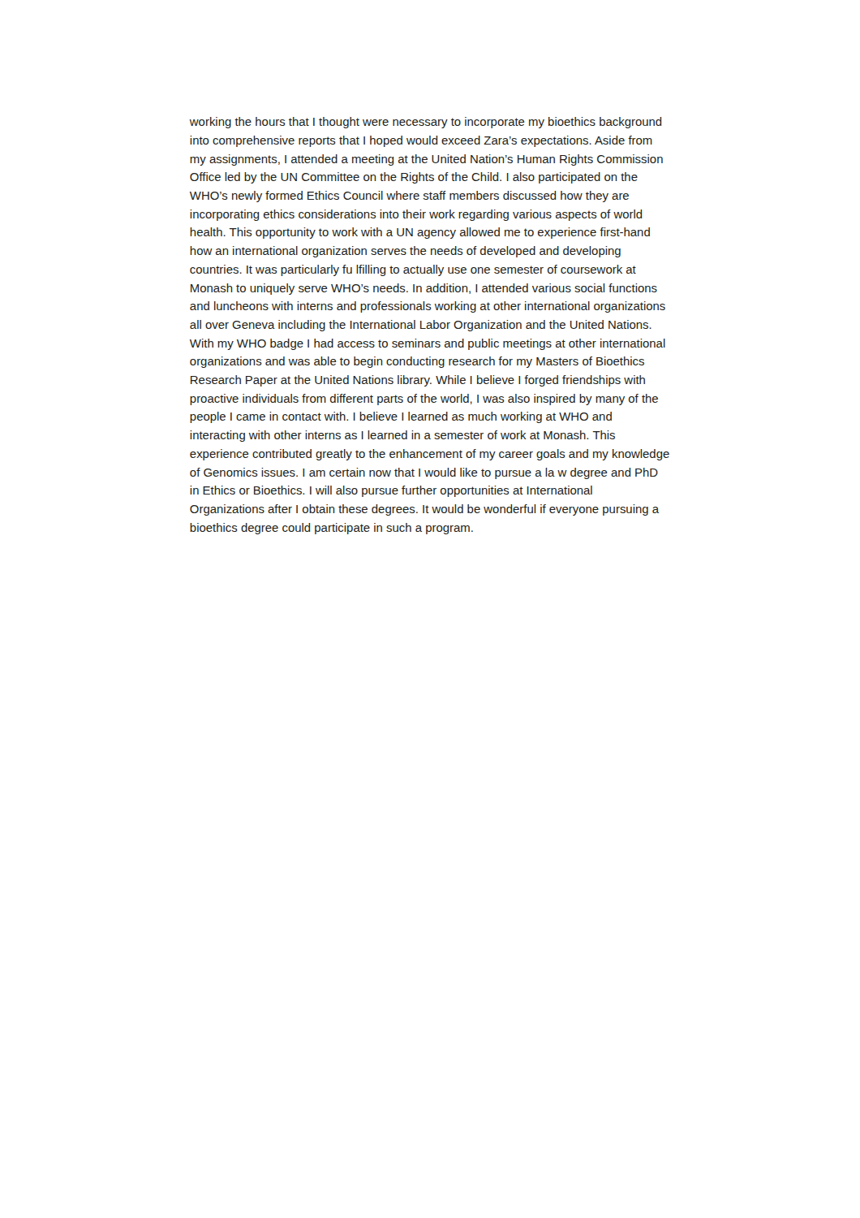working the hours that I thought were necessary to incorporate my bioethics background into comprehensive reports that I hoped would exceed Zara’s expectations. Aside from my assignments, I attended a meeting at the United Nation’s Human Rights Commission Office led by the UN Committee on the Rights of the Child. I also participated on the WHO’s newly formed Ethics Council where staff members discussed how they are incorporating ethics considerations into their work regarding various aspects of world health. This opportunity to work with a UN agency allowed me to experience first-hand how an international organization serves the needs of developed and developing countries. It was particularly fu lfilling to actually use one semester of coursework at Monash to uniquely serve WHO’s needs. In addition, I attended various social functions and luncheons with interns and professionals working at other international organizations all over Geneva including the International Labor Organization and the United Nations. With my WHO badge I had access to seminars and public meetings at other international organizations and was able to begin conducting research for my Masters of Bioethics Research Paper at the United Nations library. While I believe I forged friendships with proactive individuals from different parts of the world, I was also inspired by many of the people I came in contact with. I believe I learned as much working at WHO and interacting with other interns as I learned in a semester of work at Monash. This experience contributed greatly to the enhancement of my career goals and my knowledge of Genomics issues. I am certain now that I would like to pursue a la w degree and PhD in Ethics or Bioethics. I will also pursue further opportunities at International Organizations after I obtain these degrees. It would be wonderful if everyone pursuing a bioethics degree could participate in such a program.